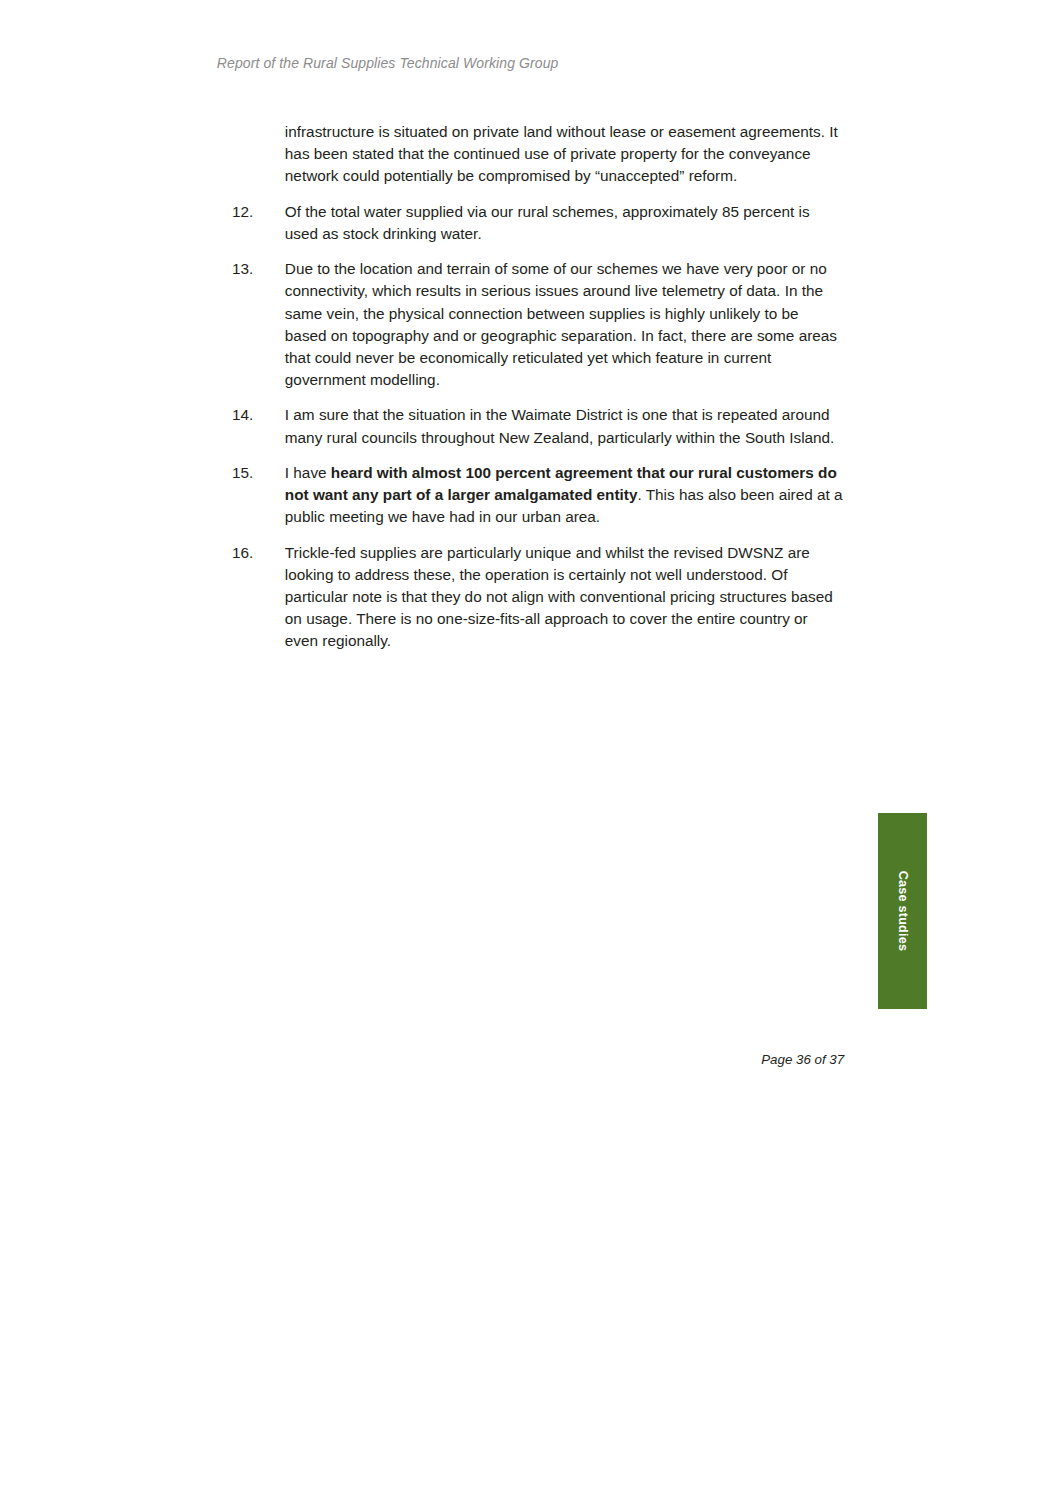Report of the Rural Supplies Technical Working Group
infrastructure is situated on private land without lease or easement agreements. It has been stated that the continued use of private property for the conveyance network could potentially be compromised by “unaccepted” reform.
12. Of the total water supplied via our rural schemes, approximately 85 percent is used as stock drinking water.
13. Due to the location and terrain of some of our schemes we have very poor or no connectivity, which results in serious issues around live telemetry of data. In the same vein, the physical connection between supplies is highly unlikely to be based on topography and or geographic separation. In fact, there are some areas that could never be economically reticulated yet which feature in current government modelling.
14. I am sure that the situation in the Waimate District is one that is repeated around many rural councils throughout New Zealand, particularly within the South Island.
15. I have heard with almost 100 percent agreement that our rural customers do not want any part of a larger amalgamated entity. This has also been aired at a public meeting we have had in our urban area.
16. Trickle-fed supplies are particularly unique and whilst the revised DWSNZ are looking to address these, the operation is certainly not well understood. Of particular note is that they do not align with conventional pricing structures based on usage. There is no one-size-fits-all approach to cover the entire country or even regionally.
Case studies
Page 36 of 37